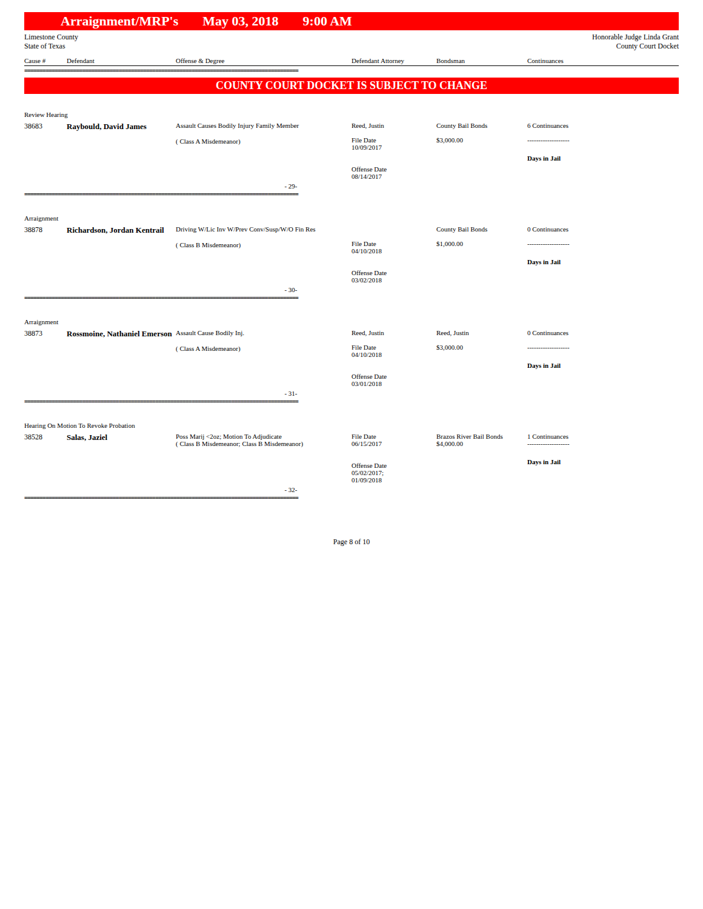Arraignment/MRP's
May 03, 2018
9:00 AM
Limestone County
State of Texas
Honorable Judge Linda Grant
County Court Docket
Cause #
Defendant
Offense & Degree
Defendant Attorney
Bondsman
Continuances
==========================================================================================
COUNTY COURT DOCKET IS SUBJECT TO CHANGE
Review Hearing
38683
Raybould, David James
Assault Causes Bodily Injury Family Member
( Class A Misdemeanor)
Reed, Justin
File Date
10/09/2017
Offense Date
08/14/2017
County Bail Bonds
$3,000.00
6 Continuances
-------------------
Days in Jail
- 29-
==========================================================================================
Arraignment
38878
Richardson, Jordan Kentrail
Driving W/Lic Inv W/Prev Conv/Susp/W/O Fin Res
( Class B Misdemeanor)
File Date
04/10/2018
Offense Date
03/02/2018
County Bail Bonds
$1,000.00
0 Continuances
-------------------
Days in Jail
- 30-
==========================================================================================
Arraignment
38873
Rossmoine, Nathaniel Emerson
Assault Cause Bodily Inj.
( Class A Misdemeanor)
Reed, Justin
File Date
04/10/2018
Offense Date
03/01/2018
Reed, Justin
$3,000.00
0 Continuances
-------------------
Days in Jail
- 31-
==========================================================================================
Hearing On Motion To Revoke Probation
38528
Salas, Jaziel
Poss Marij <2oz; Motion To Adjudicate
( Class B Misdemeanor; Class B Misdemeanor)
File Date
06/15/2017
Offense Date
05/02/2017;
01/09/2018
Brazos River Bail Bonds
$4,000.00
1 Continuances
-------------------
Days in Jail
- 32-
==========================================================================================
Page 8 of 10